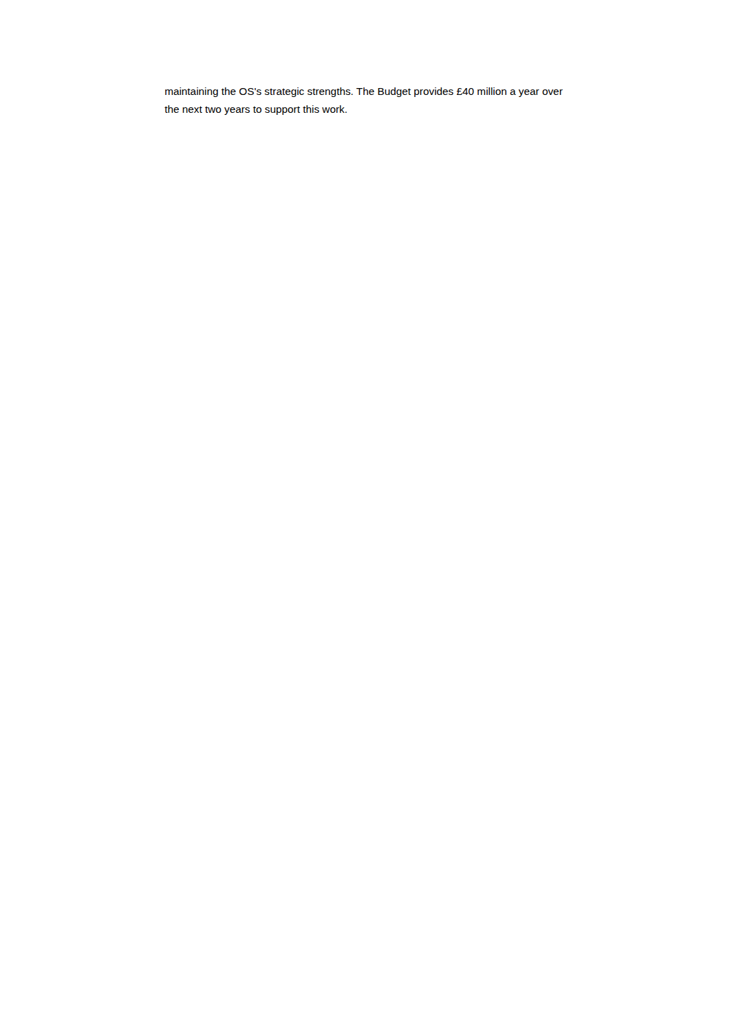maintaining the OS's strategic strengths. The Budget provides £40 million a year over the next two years to support this work.